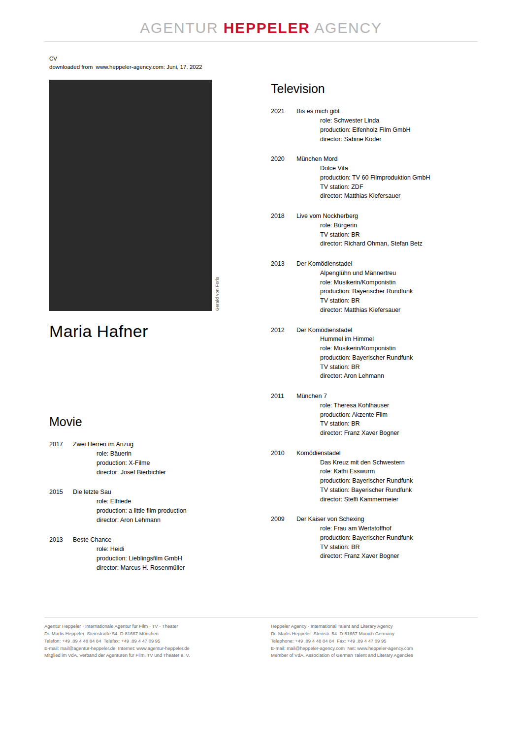AGENTUR HEPPELER AGENCY
CV
downloaded from www.heppeler-agency.com: Juni, 17. 2022
Gerald von Foris
Maria Hafner
Movie
2017
Zwei Herren im Anzug
role: Bäuerin
production: X-Filme
director: Josef Bierbichler
2015
Die letzte Sau
role: Elfriede
production: a little film production
director: Aron Lehmann
2013
Beste Chance
role: Heidi
production: Lieblingsfilm GmbH
director: Marcus H. Rosenmüller
Television
2021
Bis es mich gibt
role: Schwester Linda
production: Elfenholz Film GmbH
director: Sabine Koder
2020
München Mord
Dolce Vita
production: TV 60 Filmproduktion GmbH
TV station: ZDF
director: Matthias Kiefersauer
2018
Live vom Nockherberg
role: Bürgerin
TV station: BR
director: Richard Ohman, Stefan Betz
2013
Der Komödienstadel
Alpenglühn und Männertreu
role: Musikerin/Komponistin
production: Bayerischer Rundfunk
TV station: BR
director: Matthias Kiefersauer
2012
Der Komödienstadel
Hummel im Himmel
role: Musikerin/Komponistin
production: Bayerischer Rundfunk
TV station: BR
director: Aron Lehmann
2011
München 7
role: Theresa Kohlhauser
production: Akzente Film
TV station: BR
director: Franz Xaver Bogner
2010
Komödienstadel
Das Kreuz mit den Schwestern
role: Kathi Esswurm
production: Bayerischer Rundfunk
TV station: Bayerischer Rundfunk
director: Steffi Kammermeier
2009
Der Kaiser von Schexing
role: Frau am Wertstoffhof
production: Bayerischer Rundfunk
TV station: BR
director: Franz Xaver Bogner
Agentur Heppeler · Internationale Agentur für Film · TV · Theater
Dr. Marlis Heppeler Steinstraße 54 D-81667 München
Telefon: +49 .89 4 48 84 84 Telefax: +49 .89 4 47 09 95
E-mail: mail@agentur-heppeler.de Internet: www.agentur-heppeler.de
Mitglied im VdA, Verband der Agenturen für Film, TV und Theater e. V.
Heppeler Agency · International Talent and Literary Agency
Dr. Marlis Heppeler Steinstr. 54 D-81667 Munich Germany
Telephone: +49 .89 4 48 84 84 Fax: +49 .89 4 47 09 95
E-mail: mail@heppeler-agency.com Net: www.heppeler-agency.com
Member of VdA, Association of German Talent and Literary Agencies